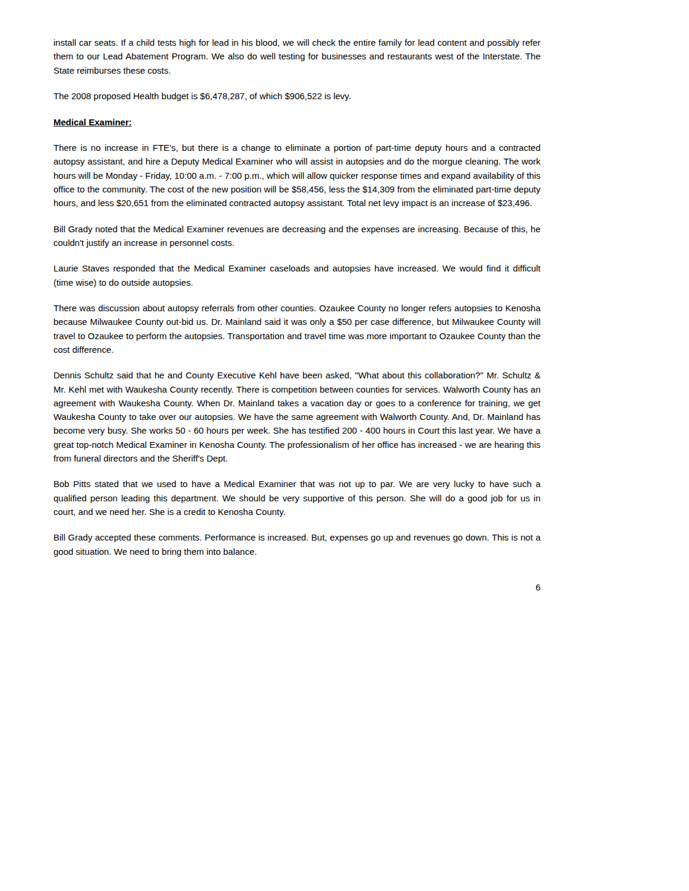install car seats. If a child tests high for lead in his blood, we will check the entire family for lead content and possibly refer them to our Lead Abatement Program. We also do well testing for businesses and restaurants west of the Interstate. The State reimburses these costs.
The 2008 proposed Health budget is $6,478,287, of which $906,522 is levy.
Medical Examiner:
There is no increase in FTE's, but there is a change to eliminate a portion of part-time deputy hours and a contracted autopsy assistant, and hire a Deputy Medical Examiner who will assist in autopsies and do the morgue cleaning. The work hours will be Monday - Friday, 10:00 a.m. - 7:00 p.m., which will allow quicker response times and expand availability of this office to the community. The cost of the new position will be $58,456, less the $14,309 from the eliminated part-time deputy hours, and less $20,651 from the eliminated contracted autopsy assistant. Total net levy impact is an increase of $23,496.
Bill Grady noted that the Medical Examiner revenues are decreasing and the expenses are increasing. Because of this, he couldn't justify an increase in personnel costs.
Laurie Staves responded that the Medical Examiner caseloads and autopsies have increased. We would find it difficult (time wise) to do outside autopsies.
There was discussion about autopsy referrals from other counties. Ozaukee County no longer refers autopsies to Kenosha because Milwaukee County out-bid us. Dr. Mainland said it was only a $50 per case difference, but Milwaukee County will travel to Ozaukee to perform the autopsies. Transportation and travel time was more important to Ozaukee County than the cost difference.
Dennis Schultz said that he and County Executive Kehl have been asked, "What about this collaboration?" Mr. Schultz & Mr. Kehl met with Waukesha County recently. There is competition between counties for services. Walworth County has an agreement with Waukesha County. When Dr. Mainland takes a vacation day or goes to a conference for training, we get Waukesha County to take over our autopsies. We have the same agreement with Walworth County. And, Dr. Mainland has become very busy. She works 50 - 60 hours per week. She has testified 200 - 400 hours in Court this last year. We have a great top-notch Medical Examiner in Kenosha County. The professionalism of her office has increased - we are hearing this from funeral directors and the Sheriff's Dept.
Bob Pitts stated that we used to have a Medical Examiner that was not up to par. We are very lucky to have such a qualified person leading this department. We should be very supportive of this person. She will do a good job for us in court, and we need her. She is a credit to Kenosha County.
Bill Grady accepted these comments. Performance is increased. But, expenses go up and revenues go down. This is not a good situation. We need to bring them into balance.
6